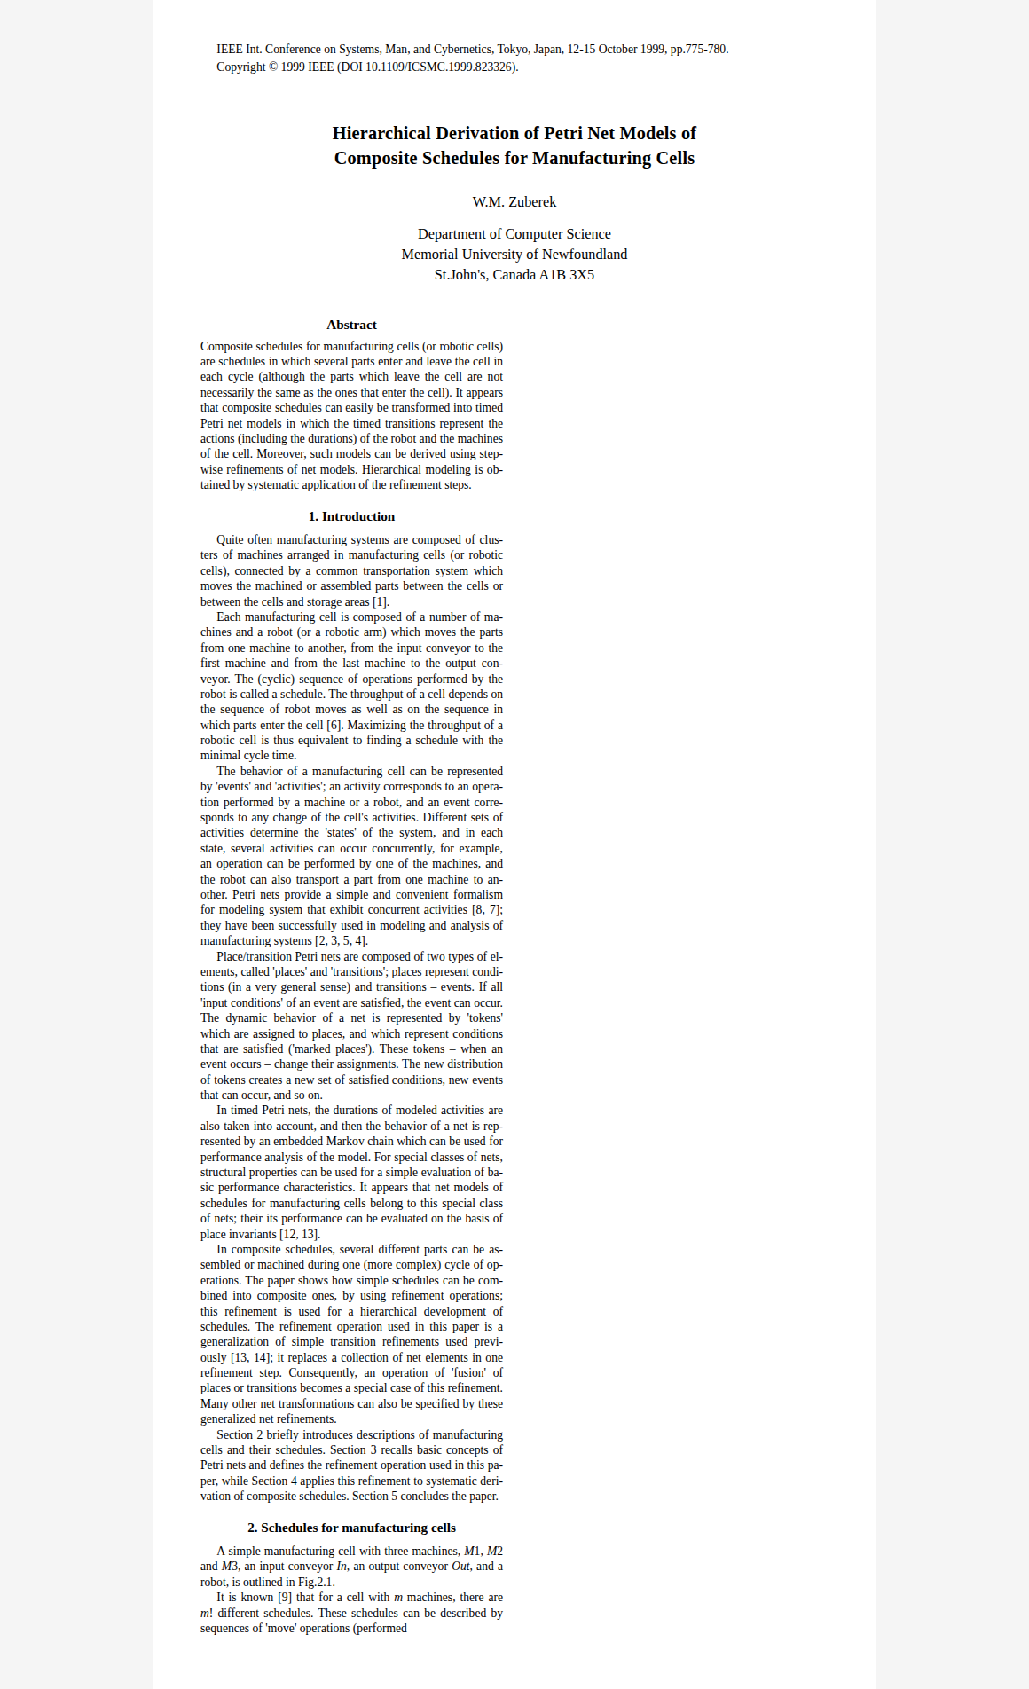IEEE Int. Conference on Systems, Man, and Cybernetics, Tokyo, Japan, 12-15 October 1999, pp.775-780.
Copyright © 1999 IEEE (DOI 10.1109/ICSMC.1999.823326).
Hierarchical Derivation of Petri Net Models of
Composite Schedules for Manufacturing Cells
W.M. Zuberek
Department of Computer Science
Memorial University of Newfoundland
St.John's, Canada A1B 3X5
Abstract
Composite schedules for manufacturing cells (or robotic cells) are schedules in which several parts enter and leave the cell in each cycle (although the parts which leave the cell are not necessarily the same as the ones that enter the cell). It appears that composite schedules can easily be transformed into timed Petri net models in which the timed transitions represent the actions (including the durations) of the robot and the machines of the cell. Moreover, such models can be derived using stepwise refinements of net models. Hierarchical modeling is obtained by systematic application of the refinement steps.
1. Introduction
Quite often manufacturing systems are composed of clusters of machines arranged in manufacturing cells (or robotic cells), connected by a common transportation system which moves the machined or assembled parts between the cells or between the cells and storage areas [1].
Each manufacturing cell is composed of a number of machines and a robot (or a robotic arm) which moves the parts from one machine to another, from the input conveyor to the first machine and from the last machine to the output conveyor. The (cyclic) sequence of operations performed by the robot is called a schedule. The throughput of a cell depends on the sequence of robot moves as well as on the sequence in which parts enter the cell [6]. Maximizing the throughput of a robotic cell is thus equivalent to finding a schedule with the minimal cycle time.
The behavior of a manufacturing cell can be represented by 'events' and 'activities'; an activity corresponds to an operation performed by a machine or a robot, and an event corresponds to any change of the cell's activities. Different sets of activities determine the 'states' of the system, and in each state, several activities can occur concurrently, for example, an operation can be performed by one of the machines, and the robot can also transport a part from one machine to another. Petri nets provide a simple and convenient formalism for modeling system that exhibit concurrent activities [8, 7]; they have been successfully used in modeling and analysis of manufacturing systems [2, 3, 5, 4].
Place/transition Petri nets are composed of two types of elements, called 'places' and 'transitions'; places represent conditions (in a very general sense) and transitions – events. If all 'input conditions' of an event are satisfied, the event can occur. The dynamic behavior of a net is represented by 'tokens' which are assigned to places, and which represent conditions that are satisfied ('marked places'). These tokens – when an event occurs – change their assignments. The new distribution of tokens creates a new set of satisfied conditions, new events that can occur, and so on.
In timed Petri nets, the durations of modeled activities are also taken into account, and then the behavior of a net is represented by an embedded Markov chain which can be used for performance analysis of the model. For special classes of nets, structural properties can be used for a simple evaluation of basic performance characteristics. It appears that net models of schedules for manufacturing cells belong to this special class of nets; their its performance can be evaluated on the basis of place invariants [12, 13].
In composite schedules, several different parts can be assembled or machined during one (more complex) cycle of operations. The paper shows how simple schedules can be combined into composite ones, by using refinement operations; this refinement is used for a hierarchical development of schedules. The refinement operation used in this paper is a generalization of simple transition refinements used previously [13, 14]; it replaces a collection of net elements in one refinement step. Consequently, an operation of 'fusion' of places or transitions becomes a special case of this refinement. Many other net transformations can also be specified by these generalized net refinements.
Section 2 briefly introduces descriptions of manufacturing cells and their schedules. Section 3 recalls basic concepts of Petri nets and defines the refinement operation used in this paper, while Section 4 applies this refinement to systematic derivation of composite schedules. Section 5 concludes the paper.
2. Schedules for manufacturing cells
A simple manufacturing cell with three machines, M1, M2 and M3, an input conveyor In, an output conveyor Out, and a robot, is outlined in Fig.2.1.
It is known [9] that for a cell with m machines, there are m! different schedules. These schedules can be described by sequences of 'move' operations (performed